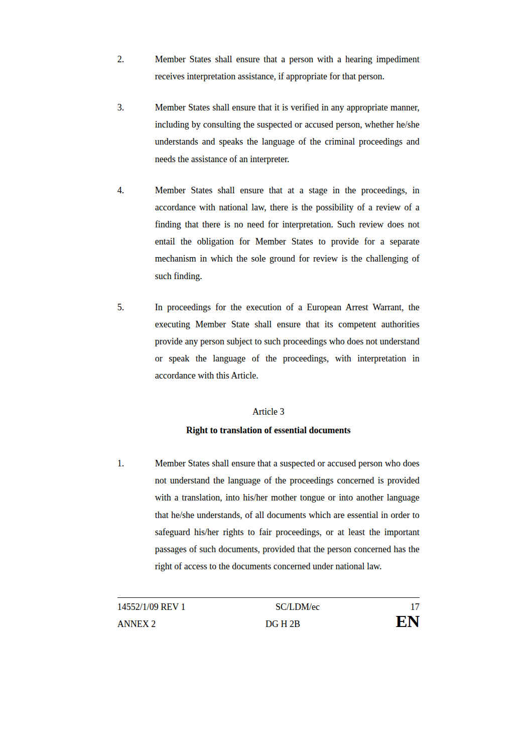2. Member States shall ensure that a person with a hearing impediment receives interpretation assistance, if appropriate for that person.
3. Member States shall ensure that it is verified in any appropriate manner, including by consulting the suspected or accused person, whether he/she understands and speaks the language of the criminal proceedings and needs the assistance of an interpreter.
4. Member States shall ensure that at a stage in the proceedings, in accordance with national law, there is the possibility of a review of a finding that there is no need for interpretation. Such review does not entail the obligation for Member States to provide for a separate mechanism in which the sole ground for review is the challenging of such finding.
5. In proceedings for the execution of a European Arrest Warrant, the executing Member State shall ensure that its competent authorities provide any person subject to such proceedings who does not understand or speak the language of the proceedings, with interpretation in accordance with this Article.
Article 3
Right to translation of essential documents
1. Member States shall ensure that a suspected or accused person who does not understand the language of the proceedings concerned is provided with a translation, into his/her mother tongue or into another language that he/she understands, of all documents which are essential in order to safeguard his/her rights to fair proceedings, or at least the important passages of such documents, provided that the person concerned has the right of access to the documents concerned under national law.
14552/1/09 REV 1
SC/LDM/ec
17
ANNEX 2
DG H 2B
EN